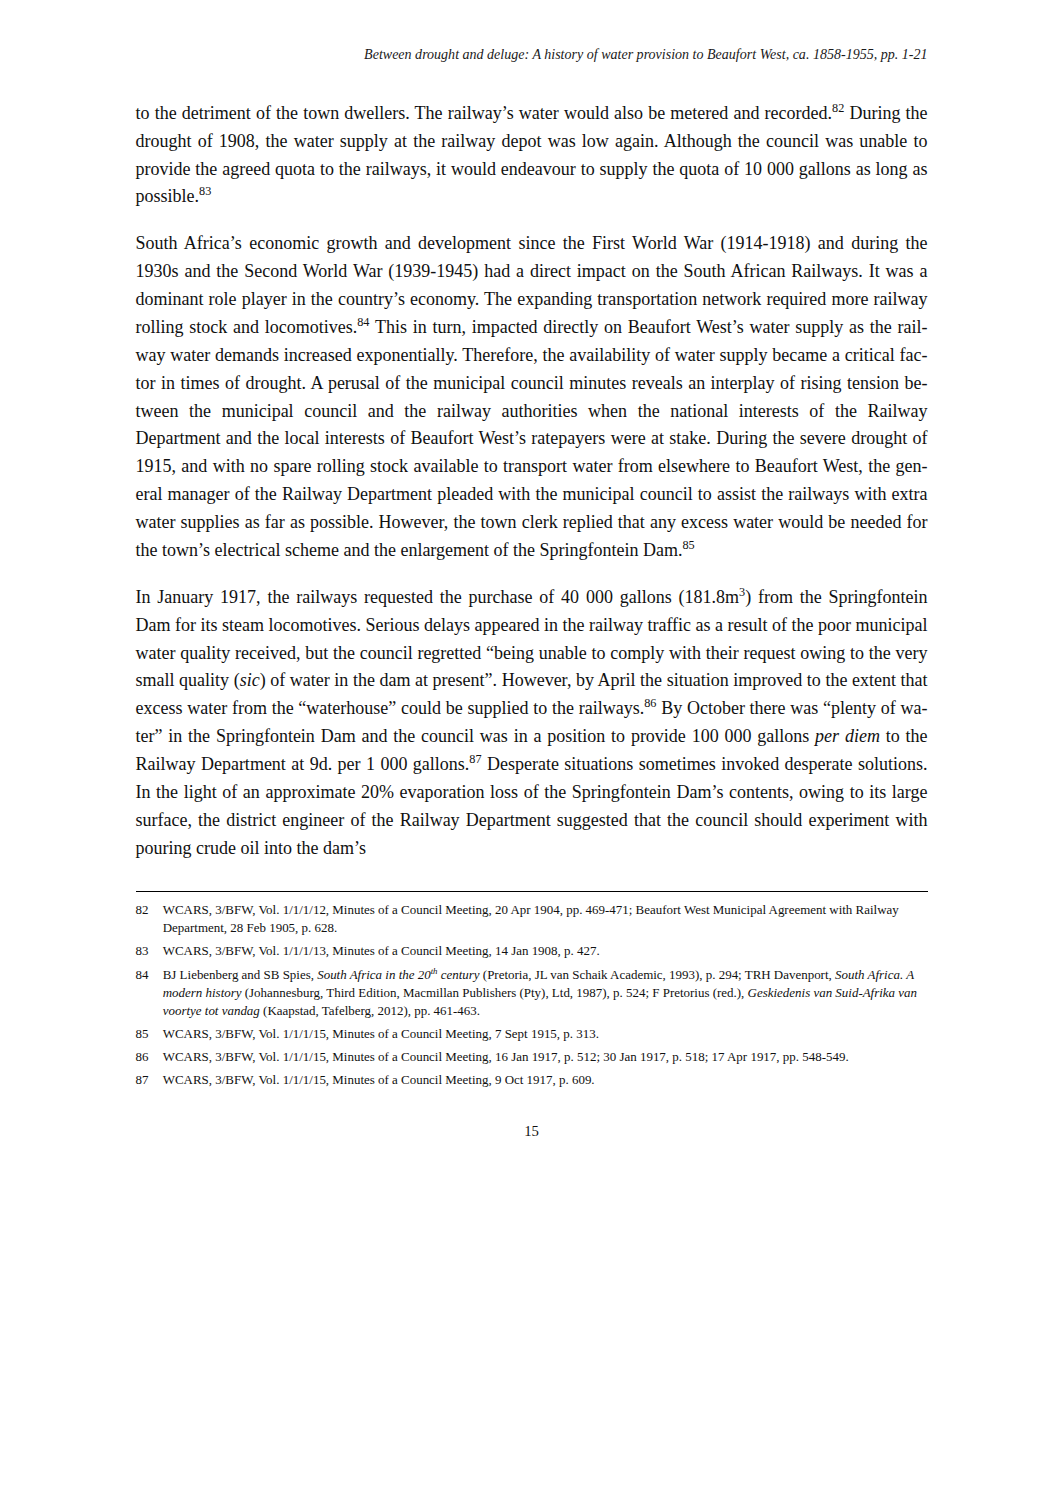Between drought and deluge: A history of water provision to Beaufort West, ca. 1858-1955, pp. 1-21
to the detriment of the town dwellers. The railway’s water would also be metered and recorded.82 During the drought of 1908, the water supply at the railway depot was low again. Although the council was unable to provide the agreed quota to the railways, it would endeavour to supply the quota of 10 000 gallons as long as possible.83
South Africa’s economic growth and development since the First World War (1914-1918) and during the 1930s and the Second World War (1939-1945) had a direct impact on the South African Railways. It was a dominant role player in the country’s economy. The expanding transportation network required more railway rolling stock and locomotives.84 This in turn, impacted directly on Beaufort West’s water supply as the railway water demands increased exponentially. Therefore, the availability of water supply became a critical factor in times of drought. A perusal of the municipal council minutes reveals an interplay of rising tension between the municipal council and the railway authorities when the national interests of the Railway Department and the local interests of Beaufort West’s ratepayers were at stake. During the severe drought of 1915, and with no spare rolling stock available to transport water from elsewhere to Beaufort West, the general manager of the Railway Department pleaded with the municipal council to assist the railways with extra water supplies as far as possible. However, the town clerk replied that any excess water would be needed for the town’s electrical scheme and the enlargement of the Springfontein Dam.85
In January 1917, the railways requested the purchase of 40 000 gallons (181.8m3) from the Springfontein Dam for its steam locomotives. Serious delays appeared in the railway traffic as a result of the poor municipal water quality received, but the council regretted “being unable to comply with their request owing to the very small quality (sic) of water in the dam at present”. However, by April the situation improved to the extent that excess water from the “waterhouse” could be supplied to the railways.86 By October there was “plenty of water” in the Springfontein Dam and the council was in a position to provide 100 000 gallons per diem to the Railway Department at 9d. per 1 000 gallons.87 Desperate situations sometimes invoked desperate solutions. In the light of an approximate 20% evaporation loss of the Springfontein Dam’s contents, owing to its large surface, the district engineer of the Railway Department suggested that the council should experiment with pouring crude oil into the dam’s
82 WCARS, 3/BFW, Vol. 1/1/1/12, Minutes of a Council Meeting, 20 Apr 1904, pp. 469-471; Beaufort West Municipal Agreement with Railway Department, 28 Feb 1905, p. 628.
83 WCARS, 3/BFW, Vol. 1/1/1/13, Minutes of a Council Meeting, 14 Jan 1908, p. 427.
84 BJ Liebenberg and SB Spies, South Africa in the 20th century (Pretoria, JL van Schaik Academic, 1993), p. 294; TRH Davenport, South Africa. A modern history (Johannesburg, Third Edition, Macmillan Publishers (Pty), Ltd, 1987), p. 524; F Pretorius (red.), Geskiedenis van Suid-Afrika van voortye tot vandag (Kaapstad, Tafelberg, 2012), pp. 461-463.
85 WCARS, 3/BFW, Vol. 1/1/1/15, Minutes of a Council Meeting, 7 Sept 1915, p. 313.
86 WCARS, 3/BFW, Vol. 1/1/1/15, Minutes of a Council Meeting, 16 Jan 1917, p. 512; 30 Jan 1917, p. 518; 17 Apr 1917, pp. 548-549.
87 WCARS, 3/BFW, Vol. 1/1/1/15, Minutes of a Council Meeting, 9 Oct 1917, p. 609.
15